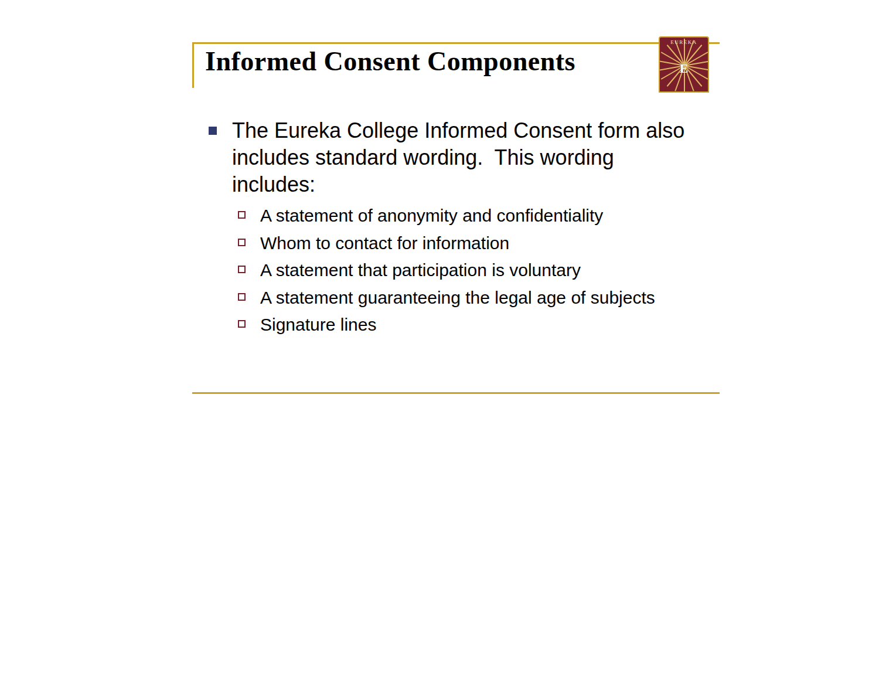Informed Consent Components
EUREKA
E
The Eureka College Informed Consent form also includes standard wording. This wording includes:
A statement of anonymity and confidentiality
Whom to contact for information
A statement that participation is voluntary
A statement guaranteeing the legal age of subjects
Signature lines